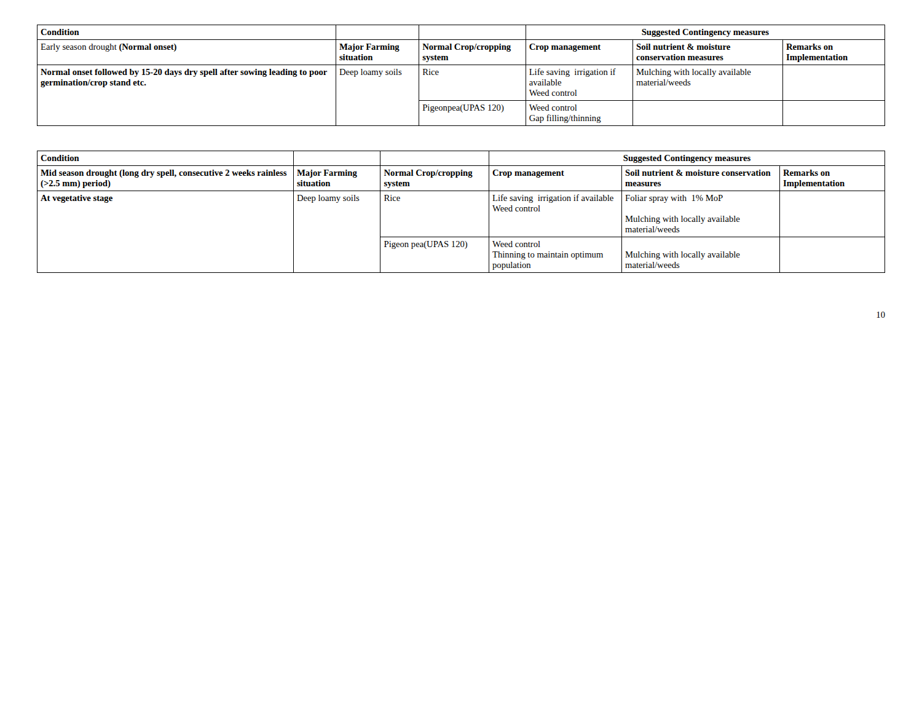| Condition | | | Suggested Contingency measures |
| Early season drought (Normal onset) | Major Farming situation | Normal Crop/cropping system | Crop management | Soil nutrient & moisture conservation measures | Remarks on Implementation |
| Normal onset followed by 15-20 days dry spell after sowing leading to poor germination/crop stand etc. | Deep loamy soils | Rice | Life saving irrigation if available Weed control | Mulching with locally available material/weeds | |
| Pigeonpea(UPAS 120) | Weed control Gap filling/thinning | | |
| Condition | | | Suggested Contingency measures |
| Mid season drought (long dry spell, consecutive 2 weeks rainless (>2.5 mm) period) | Major Farming situation | Normal Crop/cropping system | Crop management | Soil nutrient & moisture conservation measures | Remarks on Implementation |
| At vegetative stage | Deep loamy soils | Rice | Life saving irrigation if available Weed control | Foliar spray with 1% MoP Mulching with locally available material/weeds | |
| Pigeon pea(UPAS 120) | Weed control Thinning to maintain optimum population | Mulching with locally available material/weeds | |
10